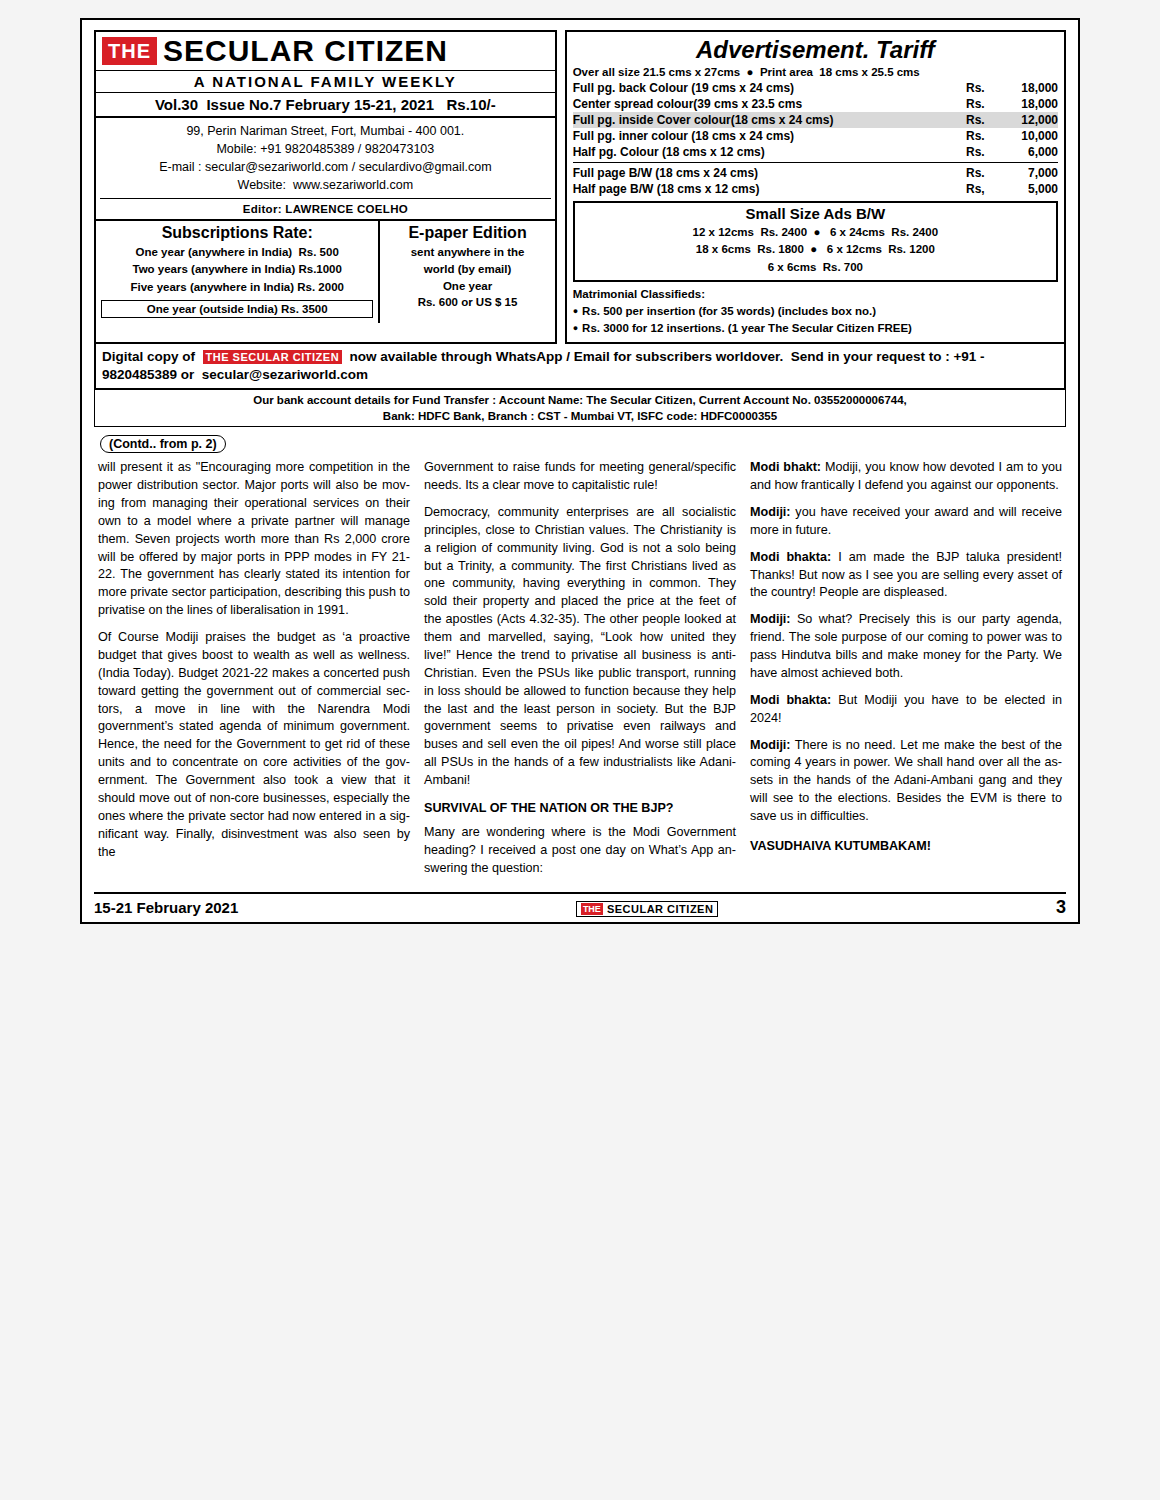THE SECULAR CITIZEN
A NATIONAL FAMILY WEEKLY
Vol.30 Issue No.7 February 15-21, 2021 Rs.10/-
99, Perin Nariman Street, Fort, Mumbai - 400 001.
Mobile: +91 9820485389 / 9820473103
E-mail : secular@sezariworld.com / seculardivo@gmail.com
Website: www.sezariworld.com
Editor: LAWRENCE COELHO
Subscriptions Rate:
One year (anywhere in India) Rs. 500
Two years (anywhere in India) Rs.1000
Five years (anywhere in India) Rs. 2000
One year (outside India) Rs. 3500
E-paper Edition
sent anywhere in the
world (by email)
One year
Rs. 600 or US $ 15
Advertisement. Tariff
Over all size 21.5 cms x 27cms ● Print area 18 cms x 25.5 cms
| Full pg. back Colour (19 cms x 24 cms) | Rs. | 18,000 |
| Center spread colour(39 cms x 23.5 cms | Rs. | 18,000 |
| Full pg. inside Cover colour(18 cms x 24 cms) | Rs. | 12,000 |
| Full pg. inner colour (18 cms x 24 cms) | Rs. | 10,000 |
| Half pg. Colour (18 cms x 12 cms) | Rs. | 6,000 |
| Full page B/W (18 cms x 24 cms) | Rs. | 7,000 |
| Half page B/W (18 cms x 12 cms) | Rs, | 5,000 |
Small Size Ads B/W
12 x 12cms Rs. 2400 ● 6 x 24cms Rs. 2400
18 x 6cms Rs. 1800 ● 6 x 12cms Rs. 1200
6 x 6cms Rs. 700
Matrimonial Classifieds:
Rs. 500 per insertion (for 35 words) (includes box no.)
Rs. 3000 for 12 insertions. (1 year The Secular Citizen FREE)
Digital copy of THE SECULAR CITIZEN now available through WhatsApp / Email for subscribers worldover. Send in your request to : +91 - 9820485389 or secular@sezariworld.com
Our bank account details for Fund Transfer : Account Name: The Secular Citizen, Current Account No. 03552000006744,
Bank: HDFC Bank, Branch : CST - Mumbai VT, ISFC code: HDFC0000355
(Contd.. from p. 2)
will present it as "Encouraging more competition in the power distribution sector. Major ports will also be moving from managing their operational services on their own to a model where a private partner will manage them. Seven projects worth more than Rs 2,000 crore will be offered by major ports in PPP modes in FY 21-22. The government has clearly stated its intention for more private sector participation, describing this push to privatise on the lines of liberalisation in 1991.
Of Course Modiji praises the budget as ‘a proactive budget that gives boost to wealth as well as wellness. (India Today). Budget 2021-22 makes a concerted push toward getting the government out of commercial sectors, a move in line with the Narendra Modi government’s stated agenda of minimum government. Hence, the need for the Government to get rid of these units and to concentrate on core activities of the government. The Government also took a view that it should move out of non-core businesses, especially the ones where the private sector had now entered in a significant way. Finally, disinvestment was also seen by the
Government to raise funds for meeting general/specific needs. Its a clear move to capitalistic rule!
Democracy, community enterprises are all socialistic principles, close to Christian values. The Christianity is a religion of community living. God is not a solo being but a Trinity, a community. The first Christians lived as one community, having everything in common. They sold their property and placed the price at the feet of the apostles (Acts 4.32-35). The other people looked at them and marvelled, saying, “Look how united they live!” Hence the trend to privatise all business is anti-Christian. Even the PSUs like public transport, running in loss should be allowed to function because they help the last and the least person in society. But the BJP government seems to privatise even railways and buses and sell even the oil pipes! And worse still place all PSUs in the hands of a few industrialists like Adani-Ambani!
Survival of the Nation or the BJP?
Many are wondering where is the Modi Government heading? I received a post one day on What’s App answering the question:
Modi bhakt: Modiji, you know how devoted I am to you and how frantically I defend you against our opponents.
Modiji: you have received your award and will receive more in future.
Modi bhakta: I am made the BJP taluka president! Thanks! But now as I see you are selling every asset of the country! People are displeased.
Modiji: So what? Precisely this is our party agenda, friend. The sole purpose of our coming to power was to pass Hindutva bills and make money for the Party. We have almost achieved both.
Modi bhakta: But Modiji you have to be elected in 2024!
Modiji: There is no need. Let me make the best of the coming 4 years in power. We shall hand over all the assets in the hands of the Adani-Ambani gang and they will see to the elections. Besides the EVM is there to save us in difficulties.
VASUDHAIVA KUTUMBAKAM!
15-21 February 2021
THE SECULAR CITIZEN
3